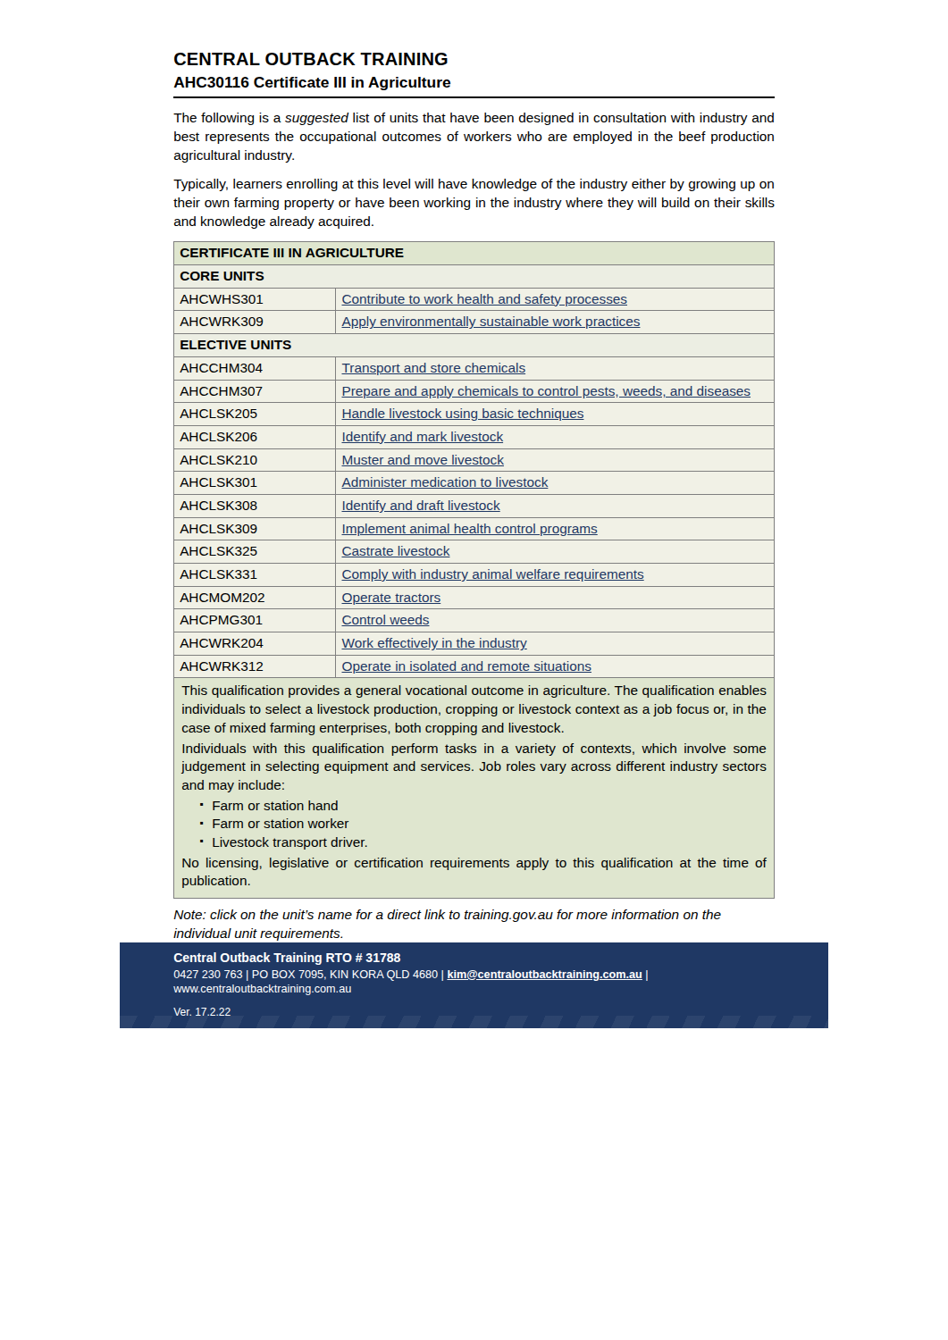CENTRAL OUTBACK TRAINING
AHC30116 Certificate III in Agriculture
The following is a suggested list of units that have been designed in consultation with industry and best represents the occupational outcomes of workers who are employed in the beef production agricultural industry.
Typically, learners enrolling at this level will have knowledge of the industry either by growing up on their own farming property or have been working in the industry where they will build on their skills and knowledge already acquired.
| CERTIFICATE III IN AGRICULTURE |
| CORE UNITS |
| AHCWHS301 | Contribute to work health and safety processes |
| AHCWRK309 | Apply environmentally sustainable work practices |
| ELECTIVE UNITS |
| AHCCHM304 | Transport and store chemicals |
| AHCCHM307 | Prepare and apply chemicals to control pests, weeds, and diseases |
| AHCLSK205 | Handle livestock using basic techniques |
| AHCLSK206 | Identify and mark livestock |
| AHCLSK210 | Muster and move livestock |
| AHCLSK301 | Administer medication to livestock |
| AHCLSK308 | Identify and draft livestock |
| AHCLSK309 | Implement animal health control programs |
| AHCLSK325 | Castrate livestock |
| AHCLSK331 | Comply with industry animal welfare requirements |
| AHCMOM202 | Operate tractors |
| AHCPMG301 | Control weeds |
| AHCWRK204 | Work effectively in the industry |
| AHCWRK312 | Operate in isolated and remote situations |
| This qualification provides a general vocational outcome in agriculture. The qualification enables individuals to select a livestock production, cropping or livestock context as a job focus or, in the case of mixed farming enterprises, both cropping and livestock. Individuals with this qualification perform tasks in a variety of contexts, which involve some judgement in selecting equipment and services. Job roles vary across different industry sectors and may include: Farm or station hand Farm or station worker Livestock transport driver. No licensing, legislative or certification requirements apply to this qualification at the time of publication. |
Note: click on the unit’s name for a direct link to training.gov.au for more information on the individual unit requirements.
Central Outback Training RTO # 31788
0427 230 763 | PO BOX 7095, KIN KORA QLD 4680 | kim@centraloutbacktraining.com.au | www.centraloutbacktraining.com.au
Ver. 17.2.22